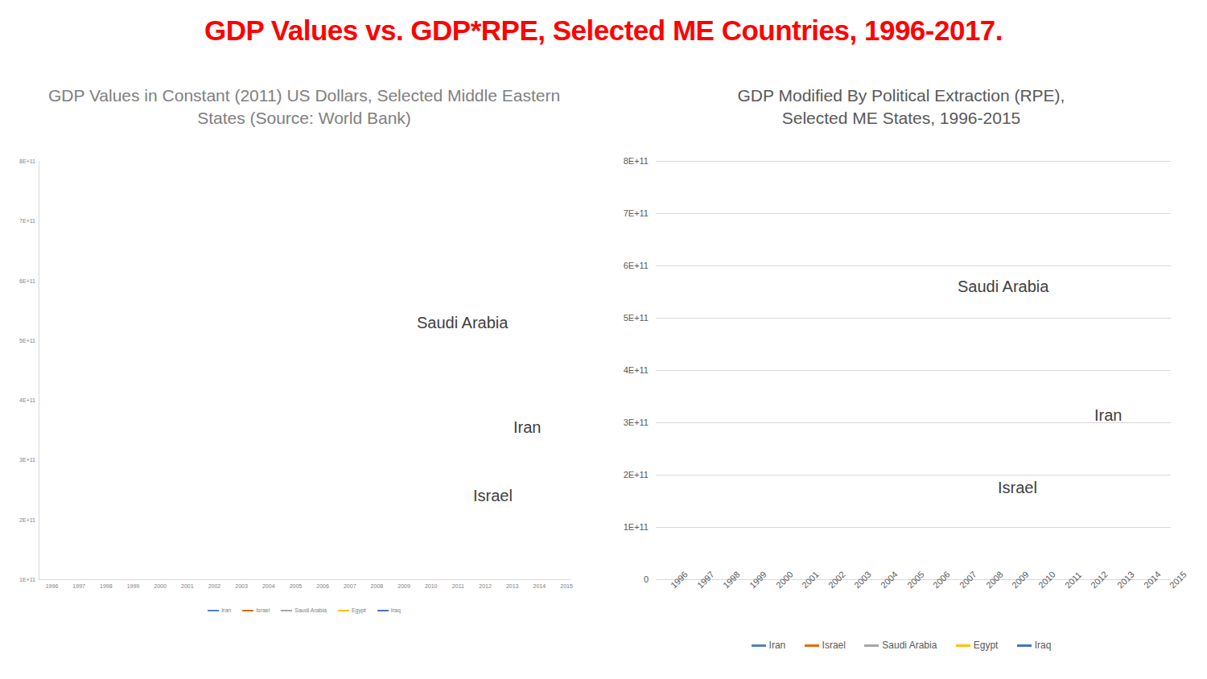GDP Values vs. GDP*RPE, Selected ME Countries, 1996-2017.
GDP Values in Constant (2011) US Dollars, Selected Middle Eastern
States (Source: World Bank)
8E+11 7E+11 6E+11 5E+11 4E+11 3E+11 2E+11 1E+11
1996 1997 1998 1999 2000 2001 2002 2003 2004 2005 2006 2007 2008 2009 2010 2011 2012 2013 2014 2015
Iran Israel Saudi Arabia Egypt Iraq
Saudi Arabia
Iran
Israel
GDP Modified By Political Extraction (RPE),
Selected ME States, 1996-2015
8E+11 7E+11 6E+11 5E+11 4E+11 3E+11 2E+11 1E+11 0
1996 1997 1998 1999 2000 2001 2002 2003 2004 2005 2006 2007 2008 2009 2010 2011 2012 2013 2014 2015
Iran Israel Saudi Arabia Egypt Iraq
Saudi Arabia
Iran
Israel